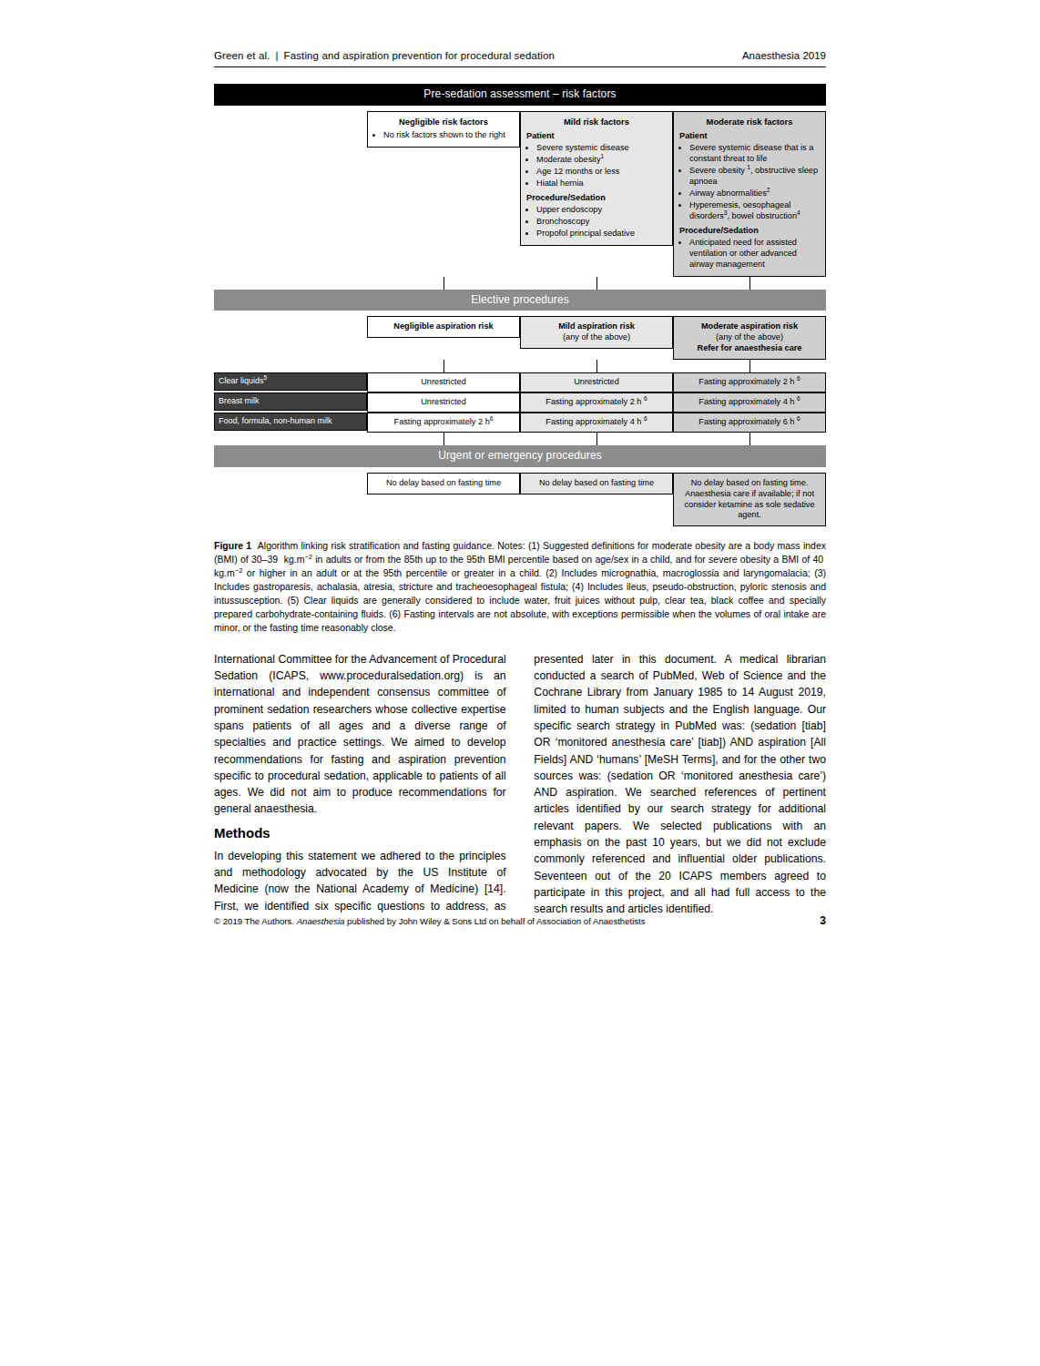Green et al.|Fasting and aspiration prevention for procedural sedation
Anaesthesia 2019
| Pre-sedation assessment – risk factors |
| | Negligible risk factors No risk factors shown to the right | Mild risk factors Patient Severe systemic disease Moderate obesity 1 Age 12 months or less Hiatal hernia Procedure/Sedation Upper endoscopy Bronchoscopy Propofol principal sedative | Moderate risk factors Patient Severe systemic disease that is a constant threat to life Severe obesity 1 , obstructive sleep apnoea Airway abnormalities 2 Hyperemesis, oesophageal disorders 3 , bowel obstruction 4 Procedure/Sedation Anticipated need for assisted ventilation or other advanced airway management |
| Elective procedures |
| | Negligible aspiration risk | Mild aspiration risk (any of the above) | Moderate aspiration risk (any of the above) Refer for anaesthesia care |
| Clear liquids 5 | Unrestricted | Unrestricted | Fasting approximately 2 h 6 |
| Breast milk | Unrestricted | Fasting approximately 2 h 6 | Fasting approximately 4 h 6 |
| Food, formula, non-human milk | Fasting approximately 2 h 6 | Fasting approximately 4 h 6 | Fasting approximately 6 h 6 |
| Urgent or emergency procedures |
| | No delay based on fasting time | No delay based on fasting time | No delay based on fasting time. Anaesthesia care if available; if not consider ketamine as sole sedative agent. |
Figure 1 Algorithm linking risk stratification and fasting guidance. Notes: (1) Suggested definitions for moderate obesity are a body mass index (BMI) of 30–39 kg.m−2 in adults or from the 85th up to the 95th BMI percentile based on age/sex in a child, and for severe obesity a BMI of 40 kg.m−2 or higher in an adult or at the 95th percentile or greater in a child. (2) Includes micrognathia, macroglossia and laryngomalacia; (3) Includes gastroparesis, achalasia, atresia, stricture and tracheoesophageal fistula; (4) Includes ileus, pseudo-obstruction, pyloric stenosis and intussusception. (5) Clear liquids are generally considered to include water, fruit juices without pulp, clear tea, black coffee and specially prepared carbohydrate-containing fluids. (6) Fasting intervals are not absolute, with exceptions permissible when the volumes of oral intake are minor, or the fasting time reasonably close.
International Committee for the Advancement of Procedural Sedation (ICAPS, www.proceduralsedation.org) is an international and independent consensus committee of prominent sedation researchers whose collective expertise spans patients of all ages and a diverse range of specialties and practice settings. We aimed to develop recommendations for fasting and aspiration prevention specific to procedural sedation, applicable to patients of all ages. We did not aim to produce recommendations for general anaesthesia.
Methods
In developing this statement we adhered to the principles and methodology advocated by the US Institute of Medicine (now the National Academy of Medicine) [14]. First, we identified six specific questions to address, as presented later in this document. A medical librarian conducted a search of PubMed, Web of Science and the Cochrane Library from January 1985 to 14 August 2019, limited to human subjects and the English language. Our specific search strategy in PubMed was: (sedation [tiab] OR ‘monitored anesthesia care’ [tiab]) AND aspiration [All Fields] AND ‘humans’ [MeSH Terms], and for the other two sources was: (sedation OR ‘monitored anesthesia care’) AND aspiration. We searched references of pertinent articles identified by our search strategy for additional relevant papers. We selected publications with an emphasis on the past 10 years, but we did not exclude commonly referenced and influential older publications. Seventeen out of the 20 ICAPS members agreed to participate in this project, and all had full access to the search results and articles identified.
© 2019 The Authors. Anaesthesia published by John Wiley & Sons Ltd on behalf of Association of Anaesthetists
3